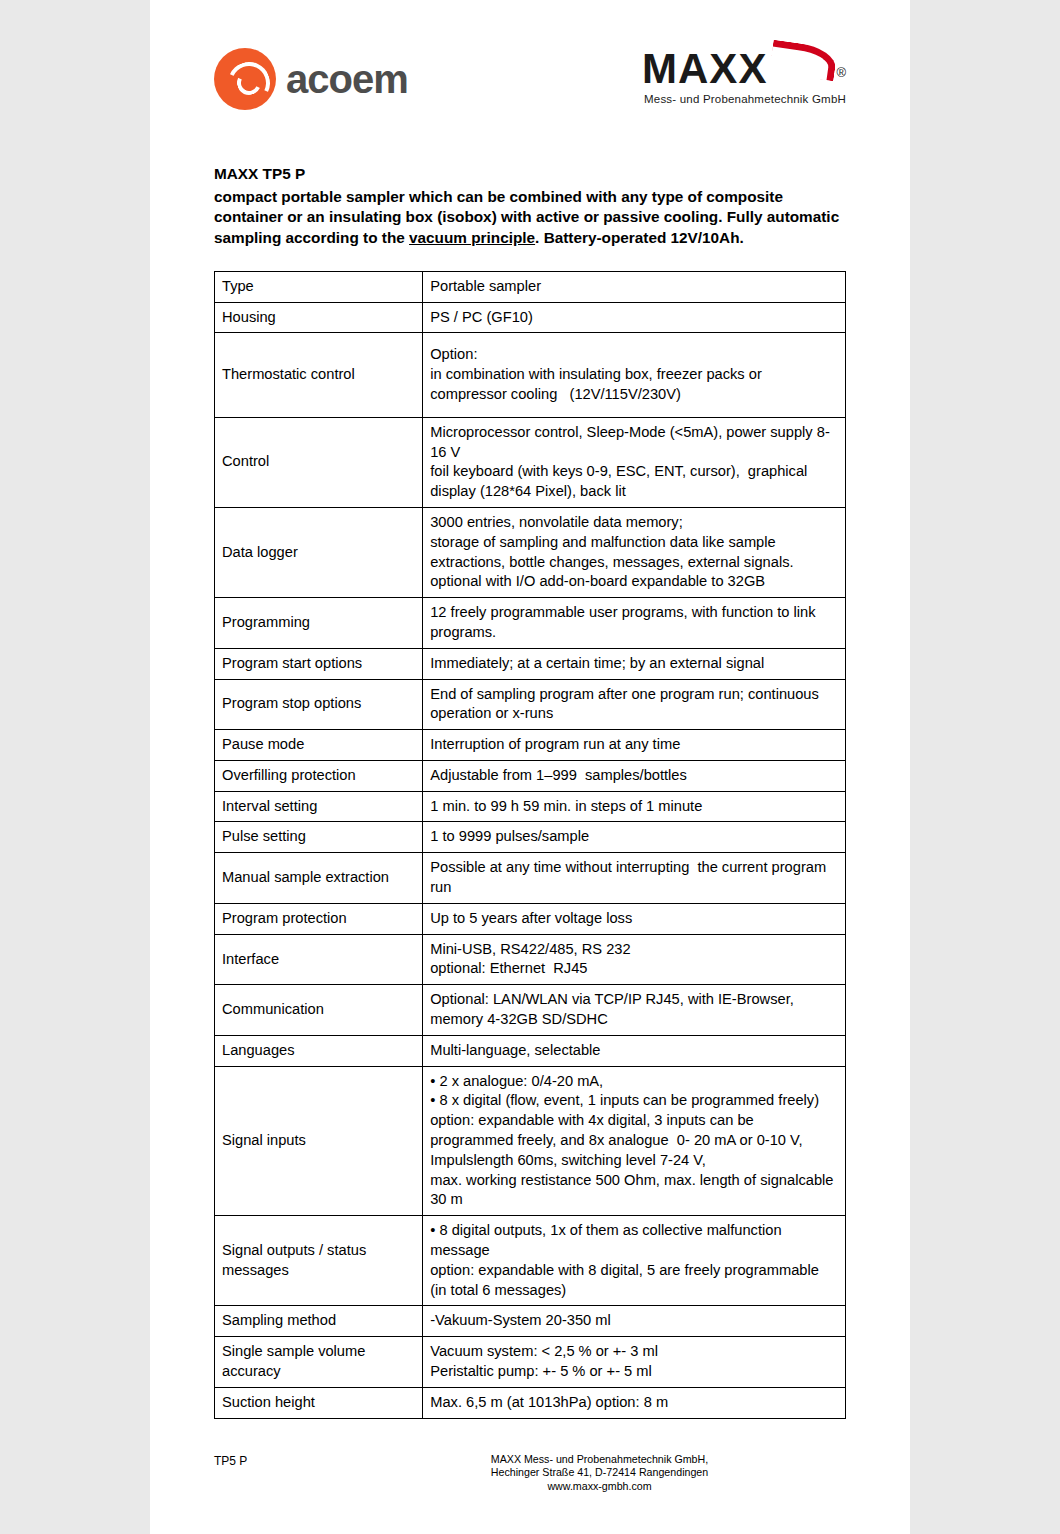acoem
MAXX ®
Mess- und Probenahmetechnik GmbH
MAXX TP5 P
compact portable sampler which can be combined with any type of composite container or an insulating box (isobox) with active or passive cooling. Fully automatic sampling according to the vacuum principle. Battery-operated 12V/10Ah.
| Type | Portable sampler |
| Housing | PS / PC (GF10) |
| Thermostatic control | Option: in combination with insulating box, freezer packs or compressor cooling (12V/115V/230V) |
| Control | Microprocessor control, Sleep-Mode (<5mA), power supply 8-16 V foil keyboard (with keys 0-9, ESC, ENT, cursor), graphical display (128*64 Pixel), back lit |
| Data logger | 3000 entries, nonvolatile data memory; storage of sampling and malfunction data like sample extractions, bottle changes, messages, external signals. optional with I/O add-on-board expandable to 32GB |
| Programming | 12 freely programmable user programs, with function to link programs. |
| Program start options | Immediately; at a certain time; by an external signal |
| Program stop options | End of sampling program after one program run; continuous operation or x-runs |
| Pause mode | Interruption of program run at any time |
| Overfilling protection | Adjustable from 1–999 samples/bottles |
| Interval setting | 1 min. to 99 h 59 min. in steps of 1 minute |
| Pulse setting | 1 to 9999 pulses/sample |
| Manual sample extraction | Possible at any time without interrupting the current program run |
| Program protection | Up to 5 years after voltage loss |
| Interface | Mini-USB, RS422/485, RS 232 optional: Ethernet RJ45 |
| Communication | Optional: LAN/WLAN via TCP/IP RJ45, with IE-Browser, memory 4-32GB SD/SDHC |
| Languages | Multi-language, selectable |
| Signal inputs | • 2 x analogue: 0/4-20 mA, • 8 x digital (flow, event, 1 inputs can be programmed freely) option: expandable with 4x digital, 3 inputs can be programmed freely, and 8x analogue 0- 20 mA or 0-10 V, Impulslength 60ms, switching level 7-24 V, max. working restistance 500 Ohm, max. length of signalcable 30 m |
| Signal outputs / status messages | • 8 digital outputs, 1x of them as collective malfunction message option: expandable with 8 digital, 5 are freely programmable (in total 6 messages) |
| Sampling method | -Vakuum-System 20-350 ml |
| Single sample volume accuracy | Vacuum system: < 2,5 % or +- 3 ml Peristaltic pump: +- 5 % or +- 5 ml |
| Suction height | Max. 6,5 m (at 1013hPa) option: 8 m |
TP5 P
MAXX Mess- und Probenahmetechnik GmbH,
Hechinger Straße 41, D-72414 Rangendingen
www.maxx-gmbh.com